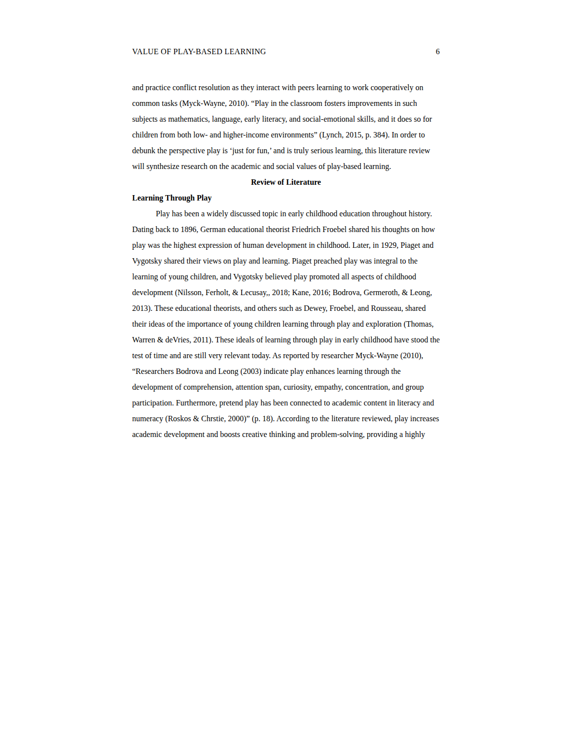Value of Play-Based Learning 6
and practice conflict resolution as they interact with peers learning to work cooperatively on common tasks (Myck-Wayne, 2010). “Play in the classroom fosters improvements in such subjects as mathematics, language, early literacy, and social-emotional skills, and it does so for children from both low- and higher-income environments” (Lynch, 2015, p. 384). In order to debunk the perspective play is ‘just for fun,’ and is truly serious learning, this literature review will synthesize research on the academic and social values of play-based learning.
Review of Literature
Learning Through Play
Play has been a widely discussed topic in early childhood education throughout history. Dating back to 1896, German educational theorist Friedrich Froebel shared his thoughts on how play was the highest expression of human development in childhood. Later, in 1929, Piaget and Vygotsky shared their views on play and learning. Piaget preached play was integral to the learning of young children, and Vygotsky believed play promoted all aspects of childhood development (Nilsson, Ferholt, & Lecusay,, 2018; Kane, 2016; Bodrova, Germeroth, & Leong, 2013). These educational theorists, and others such as Dewey, Froebel, and Rousseau, shared their ideas of the importance of young children learning through play and exploration (Thomas, Warren & deVries, 2011). These ideals of learning through play in early childhood have stood the test of time and are still very relevant today. As reported by researcher Myck-Wayne (2010), “Researchers Bodrova and Leong (2003) indicate play enhances learning through the development of comprehension, attention span, curiosity, empathy, concentration, and group participation. Furthermore, pretend play has been connected to academic content in literacy and numeracy (Roskos & Chrstie, 2000)” (p. 18). According to the literature reviewed, play increases academic development and boosts creative thinking and problem-solving, providing a highly